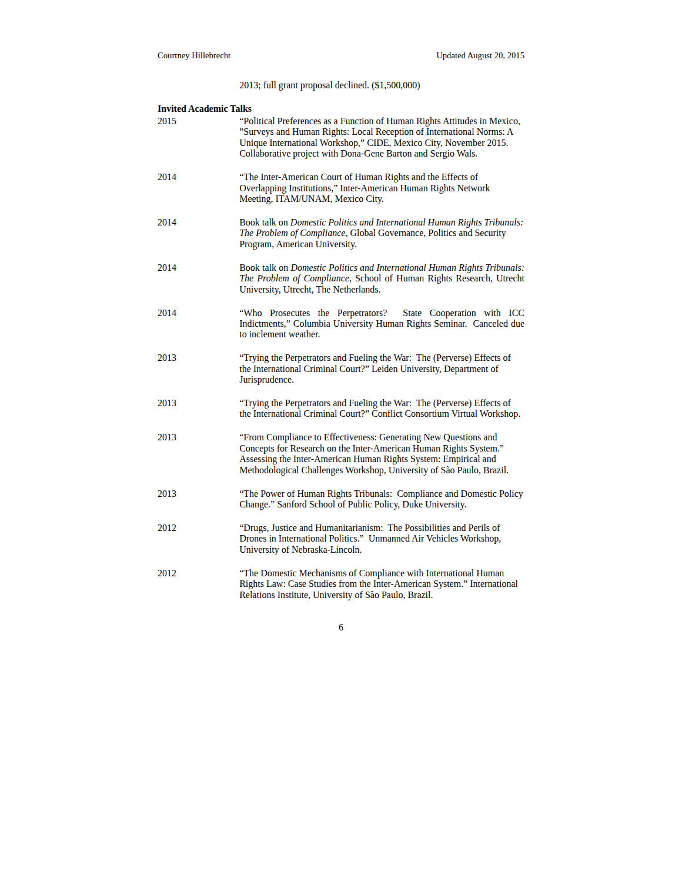Courtney Hillebrecht Updated August 20, 2015
2013; full grant proposal declined. ($1,500,000)
Invited Academic Talks
| 2015 | “Political Preferences as a Function of Human Rights Attitudes in Mexico, ”Surveys and Human Rights: Local Reception of International Norms: A Unique International Workshop,” CIDE, Mexico City, November 2015. Collaborative project with Dona-Gene Barton and Sergio Wals. |
| 2014 | “The Inter-American Court of Human Rights and the Effects of Overlapping Institutions,” Inter-American Human Rights Network Meeting, ITAM/UNAM, Mexico City. |
| 2014 | Book talk on Domestic Politics and International Human Rights Tribunals: The Problem of Compliance, Global Governance, Politics and Security Program, American University. |
| 2014 | Book talk on Domestic Politics and International Human Rights Tribunals: The Problem of Compliance , School of Human Rights Research, Utrecht University, Utrecht, The Netherlands. |
| 2014 | “Who Prosecutes the Perpetrators? State Cooperation with ICC Indictments,” Columbia University Human Rights Seminar. Canceled due to inclement weather. |
| 2013 | “Trying the Perpetrators and Fueling the War: The (Perverse) Effects of the International Criminal Court?” Leiden University, Department of Jurisprudence. |
| 2013 | “Trying the Perpetrators and Fueling the War: The (Perverse) Effects of the International Criminal Court?” Conflict Consortium Virtual Workshop. |
| 2013 | “From Compliance to Effectiveness: Generating New Questions and Concepts for Research on the Inter-American Human Rights System.” Assessing the Inter-American Human Rights System: Empirical and Methodological Challenges Workshop, University of São Paulo, Brazil. |
| 2013 | “The Power of Human Rights Tribunals: Compliance and Domestic Policy Change.” Sanford School of Public Policy, Duke University. |
| 2012 | “Drugs, Justice and Humanitarianism: The Possibilities and Perils of Drones in International Politics.” Unmanned Air Vehicles Workshop, University of Nebraska-Lincoln. |
| 2012 | “The Domestic Mechanisms of Compliance with International Human Rights Law: Case Studies from the Inter-American System.” International Relations Institute, University of São Paulo, Brazil. |
6